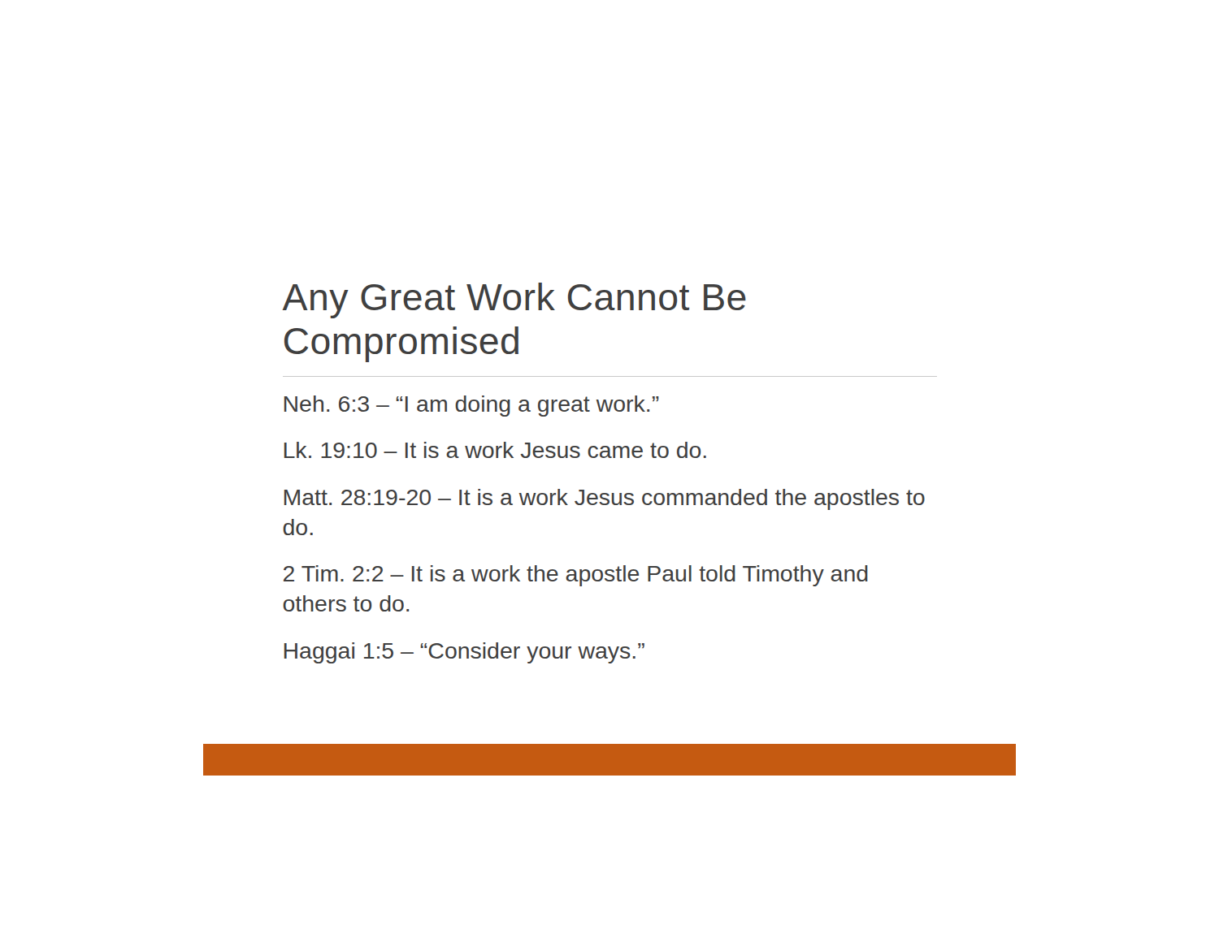Any Great Work Cannot Be Compromised
Neh. 6:3 – “I am doing a great work.”
Lk. 19:10 – It is a work Jesus came to do.
Matt. 28:19-20 – It is a work Jesus commanded the apostles to do.
2 Tim. 2:2 – It is a work the apostle Paul told Timothy and others to do.
Haggai 1:5 – “Consider your ways.”